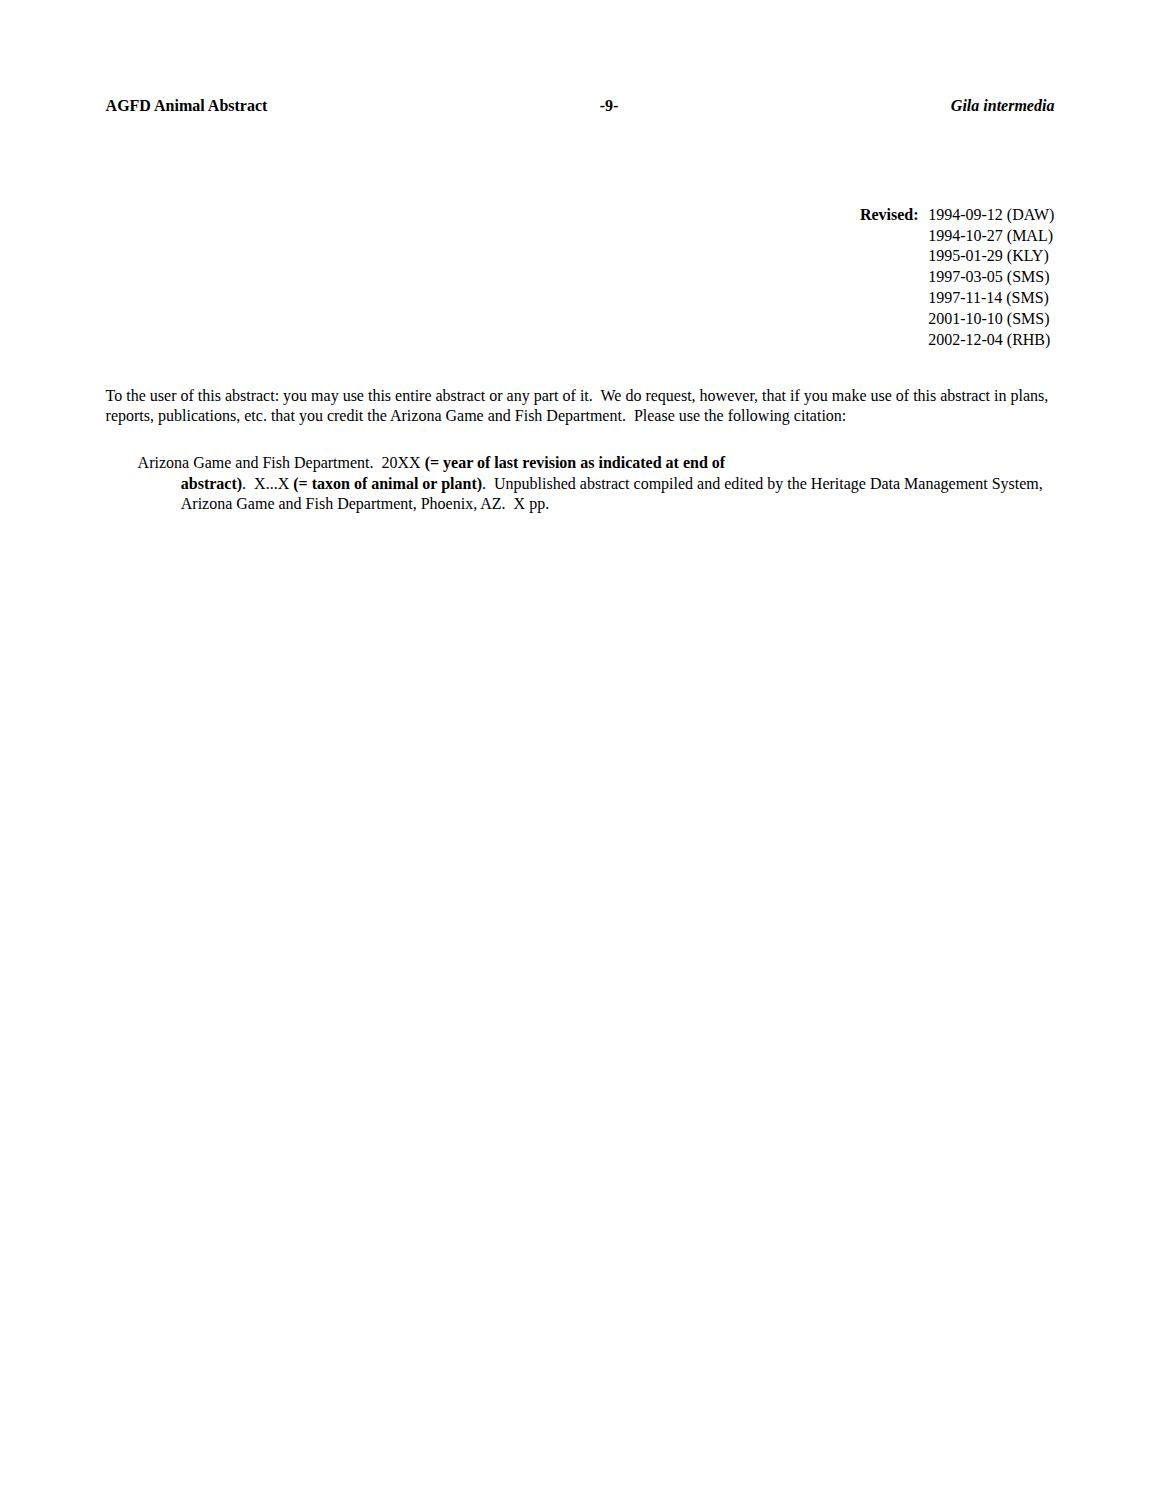AGFD Animal Abstract -9- Gila intermedia
Revised:
1994-09-12 (DAW)
1994-10-27 (MAL)
1995-01-29 (KLY)
1997-03-05 (SMS)
1997-11-14 (SMS)
2001-10-10 (SMS)
2002-12-04 (RHB)
To the user of this abstract: you may use this entire abstract or any part of it. We do request, however, that if you make use of this abstract in plans, reports, publications, etc. that you credit the Arizona Game and Fish Department. Please use the following citation:
Arizona Game and Fish Department. 20XX (= year of last revision as indicated at end of abstract). X...X (= taxon of animal or plant). Unpublished abstract compiled and edited by the Heritage Data Management System, Arizona Game and Fish Department, Phoenix, AZ. X pp.